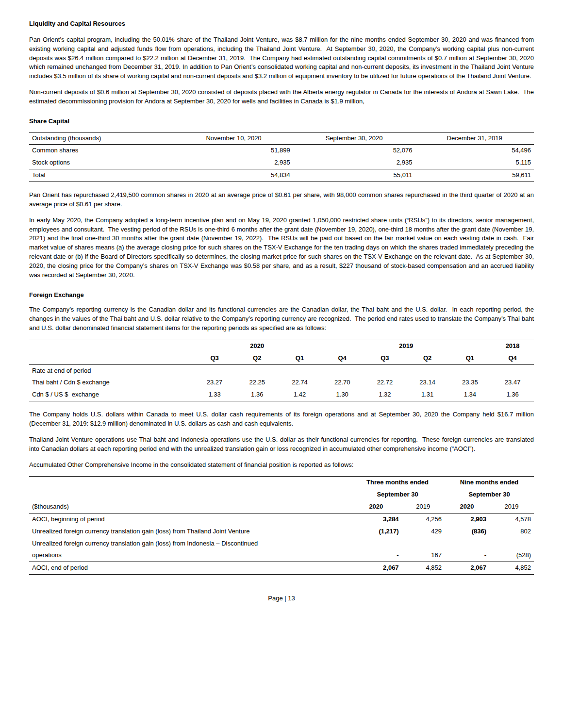Liquidity and Capital Resources
Pan Orient’s capital program, including the 50.01% share of the Thailand Joint Venture, was $8.7 million for the nine months ended September 30, 2020 and was financed from existing working capital and adjusted funds flow from operations, including the Thailand Joint Venture. At September 30, 2020, the Company’s working capital plus non-current deposits was $26.4 million compared to $22.2 million at December 31, 2019. The Company had estimated outstanding capital commitments of $0.7 million at September 30, 2020 which remained unchanged from December 31, 2019. In addition to Pan Orient’s consolidated working capital and non-current deposits, its investment in the Thailand Joint Venture includes $3.5 million of its share of working capital and non-current deposits and $3.2 million of equipment inventory to be utilized for future operations of the Thailand Joint Venture.
Non-current deposits of $0.6 million at September 30, 2020 consisted of deposits placed with the Alberta energy regulator in Canada for the interests of Andora at Sawn Lake. The estimated decommissioning provision for Andora at September 30, 2020 for wells and facilities in Canada is $1.9 million,
Share Capital
| Outstanding (thousands) | November 10, 2020 | September 30, 2020 | December 31, 2019 |
| Common shares | 51,899 | 52,076 | 54,496 |
| Stock options | 2,935 | 2,935 | 5,115 |
| Total | 54,834 | 55,011 | 59,611 |
Pan Orient has repurchased 2,419,500 common shares in 2020 at an average price of $0.61 per share, with 98,000 common shares repurchased in the third quarter of 2020 at an average price of $0.61 per share.
In early May 2020, the Company adopted a long-term incentive plan and on May 19, 2020 granted 1,050,000 restricted share units (“RSUs”) to its directors, senior management, employees and consultant. The vesting period of the RSUs is one-third 6 months after the grant date (November 19, 2020), one-third 18 months after the grant date (November 19, 2021) and the final one-third 30 months after the grant date (November 19, 2022). The RSUs will be paid out based on the fair market value on each vesting date in cash. Fair market value of shares means (a) the average closing price for such shares on the TSX-V Exchange for the ten trading days on which the shares traded immediately preceding the relevant date or (b) if the Board of Directors specifically so determines, the closing market price for such shares on the TSX-V Exchange on the relevant date. As at September 30, 2020, the closing price for the Company’s shares on TSX-V Exchange was $0.58 per share, and as a result, $227 thousand of stock-based compensation and an accrued liability was recorded at September 30, 2020.
Foreign Exchange
The Company’s reporting currency is the Canadian dollar and its functional currencies are the Canadian dollar, the Thai baht and the U.S. dollar. In each reporting period, the changes in the values of the Thai baht and U.S. dollar relative to the Company’s reporting currency are recognized. The period end rates used to translate the Company’s Thai baht and U.S. dollar denominated financial statement items for the reporting periods as specified are as follows:
| | 2020 | 2019 | 2018 |
| | Q3 | Q2 | Q1 | Q4 | Q3 | Q2 | Q1 | Q4 |
| Rate at end of period | | | | | | | | |
| Thai baht / Cdn $ exchange | 23.27 | 22.25 | 22.74 | 22.70 | 22.72 | 23.14 | 23.35 | 23.47 |
| Cdn $ / US $ exchange | 1.33 | 1.36 | 1.42 | 1.30 | 1.32 | 1.31 | 1.34 | 1.36 |
The Company holds U.S. dollars within Canada to meet U.S. dollar cash requirements of its foreign operations and at September 30, 2020 the Company held $16.7 million (December 31, 2019: $12.9 million) denominated in U.S. dollars as cash and cash equivalents.
Thailand Joint Venture operations use Thai baht and Indonesia operations use the U.S. dollar as their functional currencies for reporting. These foreign currencies are translated into Canadian dollars at each reporting period end with the unrealized translation gain or loss recognized in accumulated other comprehensive income (“AOCI”).
Accumulated Other Comprehensive Income in the consolidated statement of financial position is reported as follows:
| | Three months ended | Nine months ended |
| | September 30 | September 30 |
| ($thousands) | 2020 | 2019 | 2020 | 2019 |
| AOCI, beginning of period | 3,284 | 4,256 | 2,903 | 4,578 |
| Unrealized foreign currency translation gain (loss) from Thailand Joint Venture | (1,217) | 429 | (836) | 802 |
| Unrealized foreign currency translation gain (loss) from Indonesia – Discontinued | | | | |
| operations | - | 167 | - | (528) |
| AOCI, end of period | 2,067 | 4,852 | 2,067 | 4,852 |
Page | 13